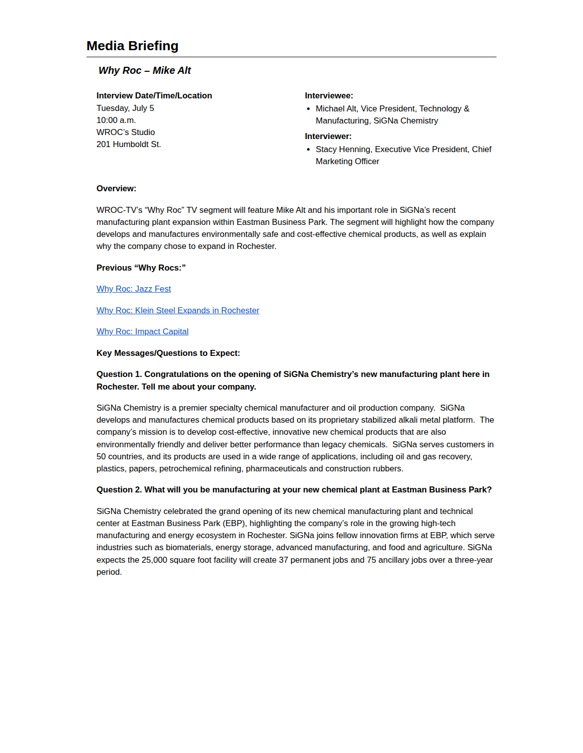Media Briefing
Why Roc – Mike Alt
Interview Date/Time/Location
Tuesday, July 5
10:00 a.m.
WROC’s Studio
201 Humboldt St.
Interviewee:
Michael Alt, Vice President, Technology & Manufacturing, SiGNa Chemistry
Interviewer:
Stacy Henning, Executive Vice President, Chief Marketing Officer
Overview:
WROC-TV’s “Why Roc” TV segment will feature Mike Alt and his important role in SiGNa’s recent manufacturing plant expansion within Eastman Business Park. The segment will highlight how the company develops and manufactures environmentally safe and cost-effective chemical products, as well as explain why the company chose to expand in Rochester.
Previous “Why Rocs:”
Why Roc: Jazz Fest
Why Roc: Klein Steel Expands in Rochester
Why Roc: Impact Capital
Key Messages/Questions to Expect:
Question 1. Congratulations on the opening of SiGNa Chemistry’s new manufacturing plant here in Rochester. Tell me about your company.
SiGNa Chemistry is a premier specialty chemical manufacturer and oil production company. SiGNa develops and manufactures chemical products based on its proprietary stabilized alkali metal platform. The company’s mission is to develop cost-effective, innovative new chemical products that are also environmentally friendly and deliver better performance than legacy chemicals. SiGNa serves customers in 50 countries, and its products are used in a wide range of applications, including oil and gas recovery, plastics, papers, petrochemical refining, pharmaceuticals and construction rubbers.
Question 2. What will you be manufacturing at your new chemical plant at Eastman Business Park?
SiGNa Chemistry celebrated the grand opening of its new chemical manufacturing plant and technical center at Eastman Business Park (EBP), highlighting the company’s role in the growing high-tech manufacturing and energy ecosystem in Rochester. SiGNa joins fellow innovation firms at EBP, which serve industries such as biomaterials, energy storage, advanced manufacturing, and food and agriculture. SiGNa expects the 25,000 square foot facility will create 37 permanent jobs and 75 ancillary jobs over a three-year period.